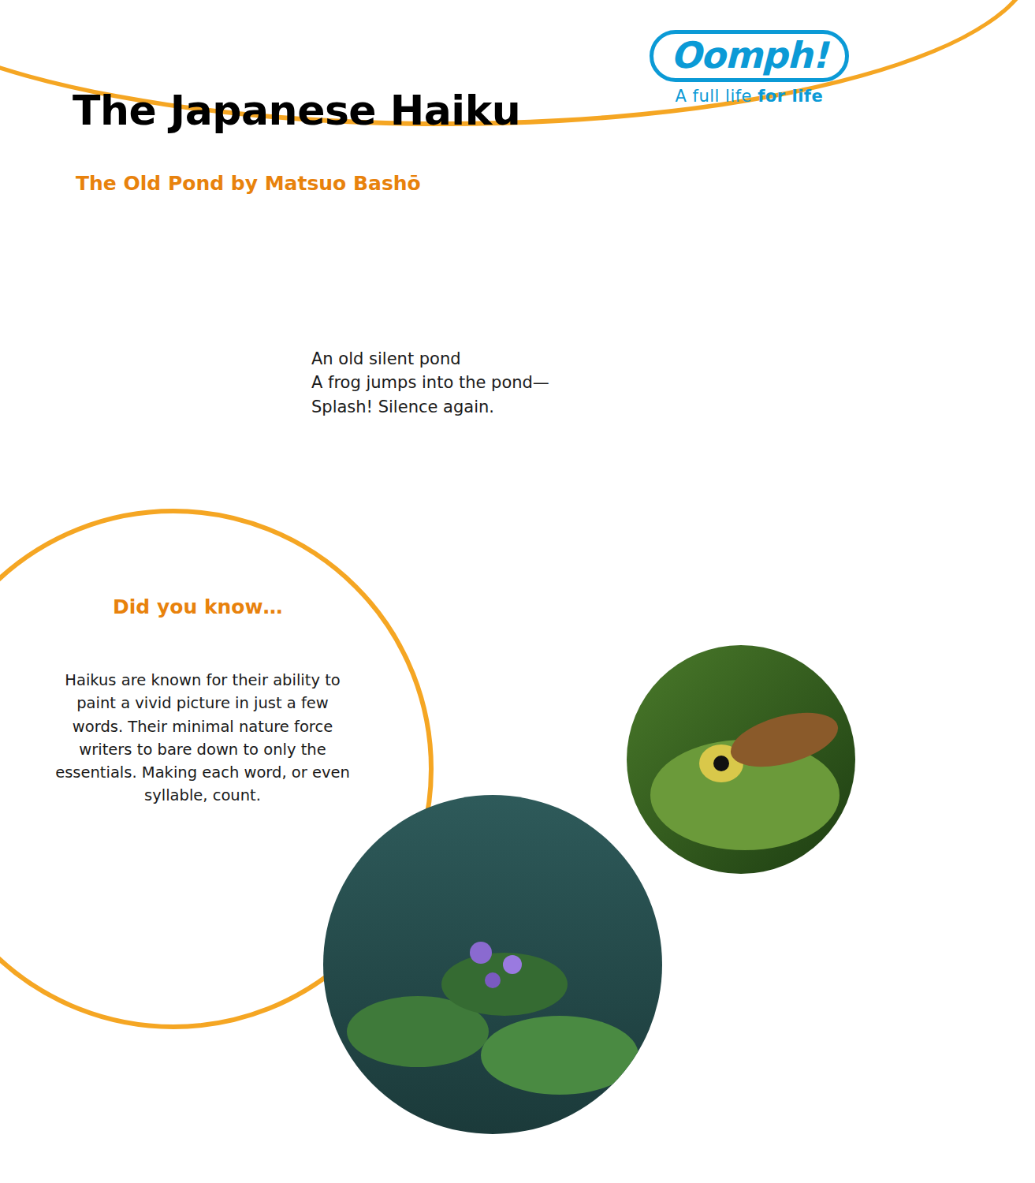Oomph!
A full life for life
The Japanese Haiku
The Old Pond by Matsuo Bashō
An old silent pond
A frog jumps into the pond—
Splash! Silence again.
Did you know…
Haikus are known for their ability to paint a vivid picture in just a few words. Their minimal nature force writers to bare down to only the essentials. Making each word, or even syllable, count.